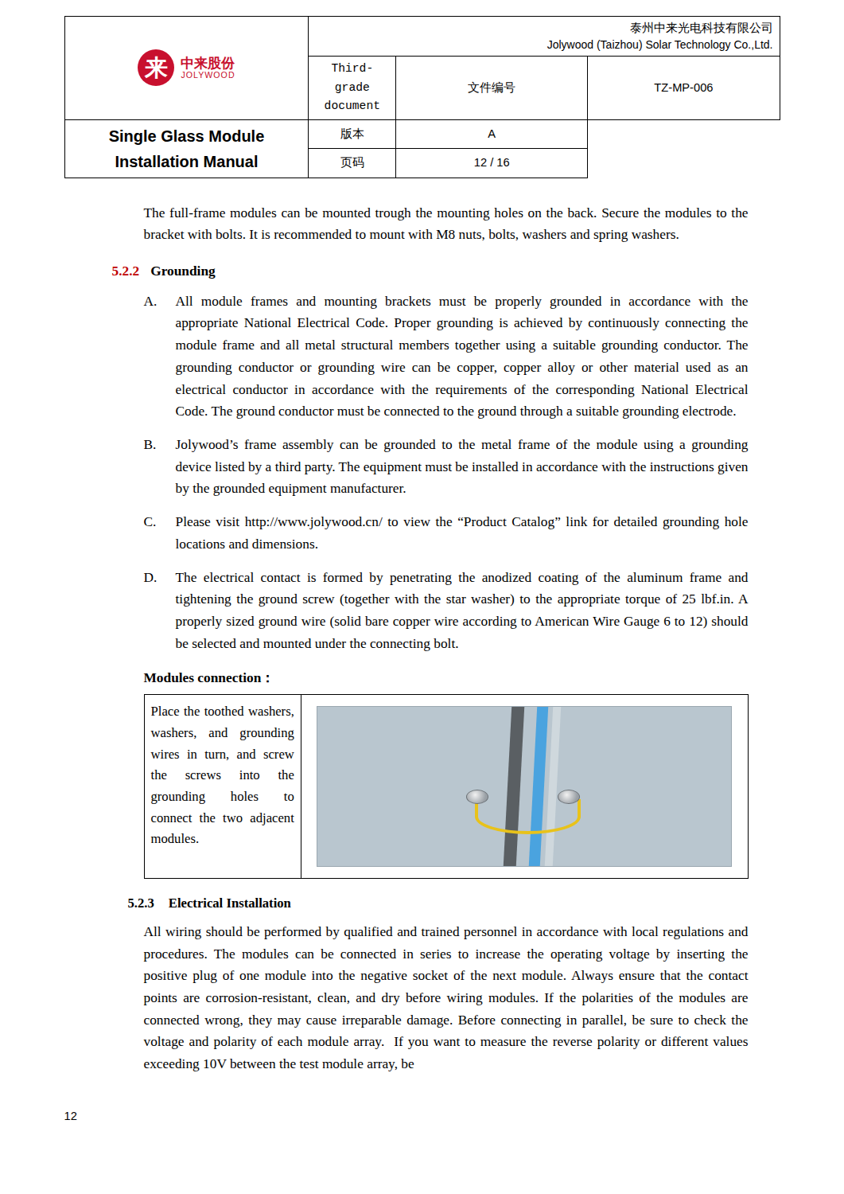| 来 中来股份 JOLYWOOD | 泰州中来光电科技有限公司 Jolywood (Taizhou) Solar Technology Co.,Ltd. |
| Third-grade document | 文件编号 | TZ-MP-006 |
| Single Glass Module Installation Manual | 版本 | A |
| 页码 | 12 / 16 |
The full-frame modules can be mounted trough the mounting holes on the back. Secure the modules to the bracket with bolts. It is recommended to mount with M8 nuts, bolts, washers and spring washers.
5.2.2 Grounding
All module frames and mounting brackets must be properly grounded in accordance with the appropriate National Electrical Code. Proper grounding is achieved by continuously connecting the module frame and all metal structural members together using a suitable grounding conductor. The grounding conductor or grounding wire can be copper, copper alloy or other material used as an electrical conductor in accordance with the requirements of the corresponding National Electrical Code. The ground conductor must be connected to the ground through a suitable grounding electrode.
Jolywood’s frame assembly can be grounded to the metal frame of the module using a grounding device listed by a third party. The equipment must be installed in accordance with the instructions given by the grounded equipment manufacturer.
Please visit http://www.jolywood.cn/ to view the “Product Catalog” link for detailed grounding hole locations and dimensions.
The electrical contact is formed by penetrating the anodized coating of the aluminum frame and tightening the ground screw (together with the star washer) to the appropriate torque of 25 lbf.in. A properly sized ground wire (solid bare copper wire according to American Wire Gauge 6 to 12) should be selected and mounted under the connecting bolt.
Modules connection：
| Place the toothed washers, washers, and grounding wires in turn, and screw the screws into the grounding holes to connect the two adjacent modules. | |
5.2.3 Electrical Installation
All wiring should be performed by qualified and trained personnel in accordance with local regulations and procedures. The modules can be connected in series to increase the operating voltage by inserting the positive plug of one module into the negative socket of the next module. Always ensure that the contact points are corrosion-resistant, clean, and dry before wiring modules. If the polarities of the modules are connected wrong, they may cause irreparable damage. Before connecting in parallel, be sure to check the voltage and polarity of each module array. If you want to measure the reverse polarity or different values exceeding 10V between the test module array, be
12